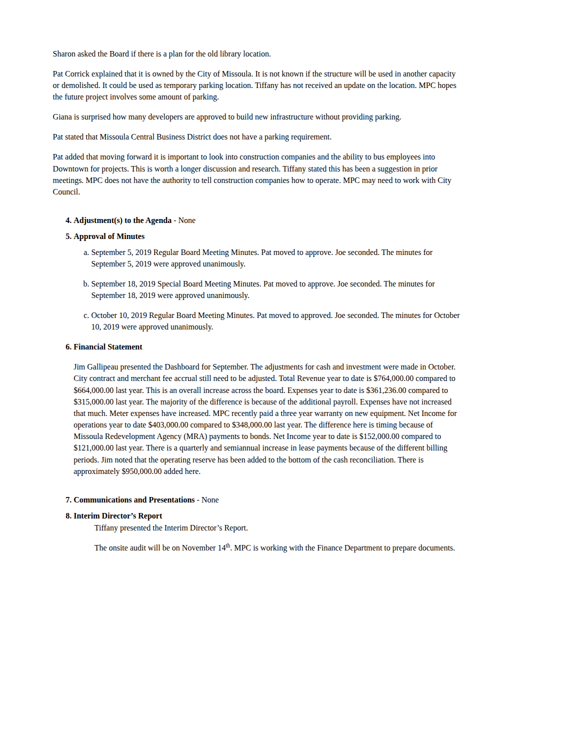Sharon asked the Board if there is a plan for the old library location.
Pat Corrick explained that it is owned by the City of Missoula. It is not known if the structure will be used in another capacity or demolished. It could be used as temporary parking location. Tiffany has not received an update on the location. MPC hopes the future project involves some amount of parking.
Giana is surprised how many developers are approved to build new infrastructure without providing parking.
Pat stated that Missoula Central Business District does not have a parking requirement.
Pat added that moving forward it is important to look into construction companies and the ability to bus employees into Downtown for projects. This is worth a longer discussion and research. Tiffany stated this has been a suggestion in prior meetings. MPC does not have the authority to tell construction companies how to operate. MPC may need to work with City Council.
Adjustment(s) to the Agenda - None
Approval of Minutes
September 5, 2019 Regular Board Meeting Minutes. Pat moved to approve. Joe seconded. The minutes for September 5, 2019 were approved unanimously.
September 18, 2019 Special Board Meeting Minutes. Pat moved to approve. Joe seconded. The minutes for September 18, 2019 were approved unanimously.
October 10, 2019 Regular Board Meeting Minutes. Pat moved to approved. Joe seconded. The minutes for October 10, 2019 were approved unanimously.
Financial Statement
Jim Gallipeau presented the Dashboard for September. The adjustments for cash and investment were made in October. City contract and merchant fee accrual still need to be adjusted. Total Revenue year to date is $764,000.00 compared to $664,000.00 last year. This is an overall increase across the board. Expenses year to date is $361,236.00 compared to $315,000.00 last year. The majority of the difference is because of the additional payroll. Expenses have not increased that much. Meter expenses have increased. MPC recently paid a three year warranty on new equipment. Net Income for operations year to date $403,000.00 compared to $348,000.00 last year. The difference here is timing because of Missoula Redevelopment Agency (MRA) payments to bonds. Net Income year to date is $152,000.00 compared to $121,000.00 last year. There is a quarterly and semiannual increase in lease payments because of the different billing periods. Jim noted that the operating reserve has been added to the bottom of the cash reconciliation. There is approximately $950,000.00 added here.
Communications and Presentations - None
Interim Director’s Report
Tiffany presented the Interim Director’s Report.
The onsite audit will be on November 14th. MPC is working with the Finance Department to prepare documents.